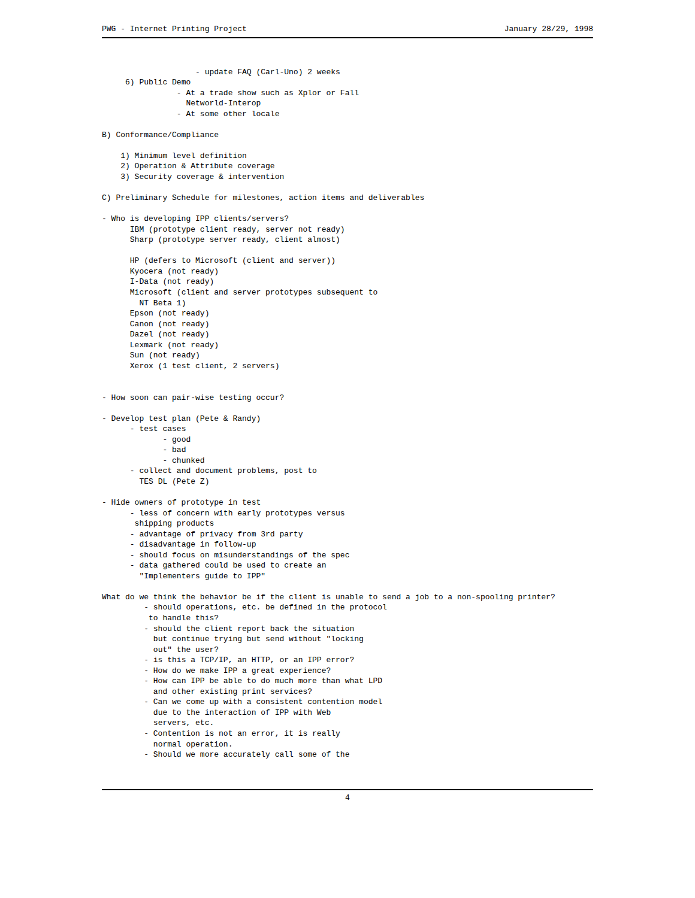PWG - Internet Printing Project January 28/29, 1998
                    - update FAQ (Carl-Uno) 2 weeks
     6) Public Demo
                - At a trade show such as Xplor or Fall
                  Networld-Interop
                - At some other locale

B) Conformance/Compliance

    1) Minimum level definition
    2) Operation & Attribute coverage
    3) Security coverage & intervention

C) Preliminary Schedule for milestones, action items and deliverables

- Who is developing IPP clients/servers?
      IBM (prototype client ready, server not ready)
      Sharp (prototype server ready, client almost)

      HP (defers to Microsoft (client and server))
      Kyocera (not ready)
      I-Data (not ready)
      Microsoft (client and server prototypes subsequent to
        NT Beta 1)
      Epson (not ready)
      Canon (not ready)
      Dazel (not ready)
      Lexmark (not ready)
      Sun (not ready)
      Xerox (1 test client, 2 servers)


- How soon can pair-wise testing occur?

- Develop test plan (Pete & Randy)
      - test cases
             - good
             - bad
             - chunked
      - collect and document problems, post to
        TES DL (Pete Z)

- Hide owners of prototype in test
      - less of concern with early prototypes versus
       shipping products
      - advantage of privacy from 3rd party
      - disadvantage in follow-up
      - should focus on misunderstandings of the spec
      - data gathered could be used to create an
        "Implementers guide to IPP"

What do we think the behavior be if the client is unable to send a job to a non-spooling printer?
         - should operations, etc. be defined in the protocol
          to handle this?
         - should the client report back the situation
           but continue trying but send without "locking
           out" the user?
         - is this a TCP/IP, an HTTP, or an IPP error?
         - How do we make IPP a great experience?
         - How can IPP be able to do much more than what LPD
           and other existing print services?
         - Can we come up with a consistent contention model
           due to the interaction of IPP with Web
           servers, etc.
         - Contention is not an error, it is really
           normal operation.
         - Should we more accurately call some of the
4